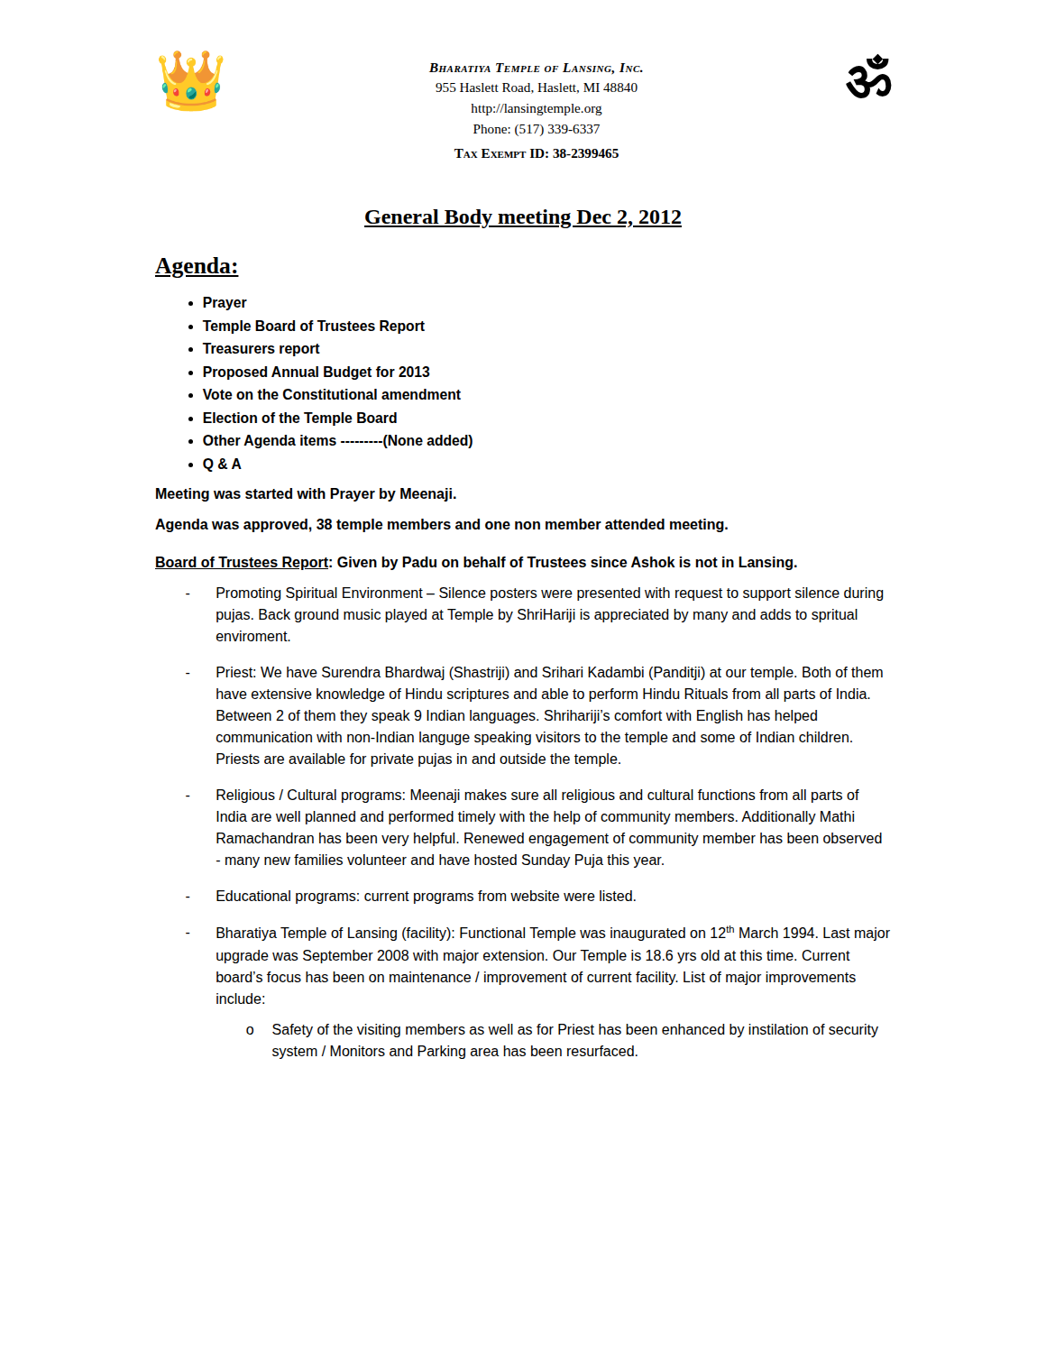👑
Bharatiya Temple of Lansing, Inc.
955 Haslett Road, Haslett, MI 48840
http://lansingtemple.org
Phone: (517) 339-6337
Tax Exempt ID: 38-2399465
ॐ
General Body meeting Dec 2, 2012
Agenda:
Prayer
Temple Board of Trustees Report
Treasurers report
Proposed Annual Budget for 2013
Vote on the Constitutional amendment
Election of the Temple Board
Other Agenda items ---------(None added)
Q & A
Meeting was started with Prayer by Meenaji.
Agenda was approved, 38 temple members and one non member attended meeting.
Board of Trustees Report: Given by Padu on behalf of Trustees since Ashok is not in Lansing.
Promoting Spiritual Environment – Silence posters were presented with request to support silence during pujas. Back ground music played at Temple by ShriHariji is appreciated by many and adds to spritual enviroment.
Priest: We have Surendra Bhardwaj (Shastriji) and Srihari Kadambi (Panditji) at our temple. Both of them have extensive knowledge of Hindu scriptures and able to perform Hindu Rituals from all parts of India. Between 2 of them they speak 9 Indian languages. Shrihariji’s comfort with English has helped communication with non-Indian languge speaking visitors to the temple and some of Indian children. Priests are available for private pujas in and outside the temple.
Religious / Cultural programs: Meenaji makes sure all religious and cultural functions from all parts of India are well planned and performed timely with the help of community members. Additionally Mathi Ramachandran has been very helpful. Renewed engagement of community member has been observed - many new families volunteer and have hosted Sunday Puja this year.
Educational programs: current programs from website were listed.
Bharatiya Temple of Lansing (facility): Functional Temple was inaugurated on 12th March 1994. Last major upgrade was September 2008 with major extension. Our Temple is 18.6 yrs old at this time. Current board’s focus has been on maintenance / improvement of current facility. List of major improvements include:
Safety of the visiting members as well as for Priest has been enhanced by instilation of security system / Monitors and Parking area has been resurfaced.